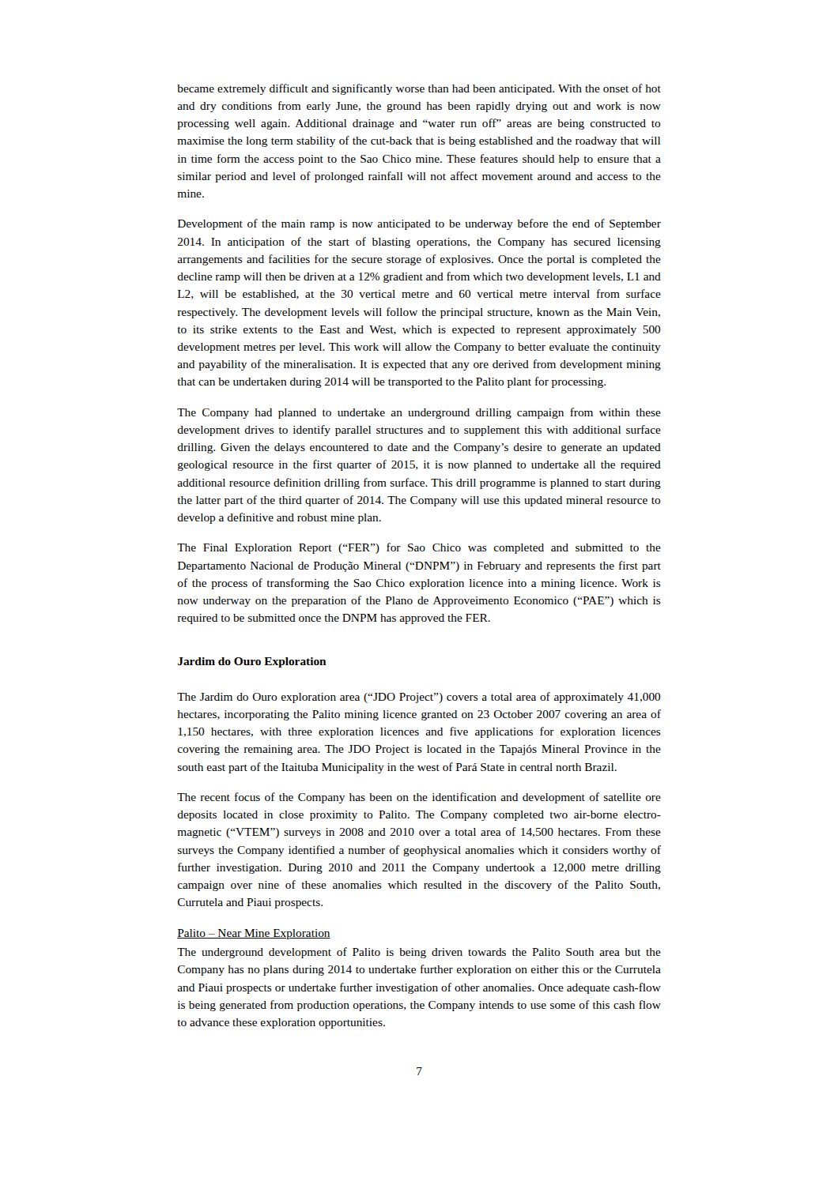became extremely difficult and significantly worse than had been anticipated. With the onset of hot and dry conditions from early June, the ground has been rapidly drying out and work is now processing well again. Additional drainage and “water run off” areas are being constructed to maximise the long term stability of the cut-back that is being established and the roadway that will in time form the access point to the Sao Chico mine. These features should help to ensure that a similar period and level of prolonged rainfall will not affect movement around and access to the mine.
Development of the main ramp is now anticipated to be underway before the end of September 2014. In anticipation of the start of blasting operations, the Company has secured licensing arrangements and facilities for the secure storage of explosives. Once the portal is completed the decline ramp will then be driven at a 12% gradient and from which two development levels, L1 and L2, will be established, at the 30 vertical metre and 60 vertical metre interval from surface respectively. The development levels will follow the principal structure, known as the Main Vein, to its strike extents to the East and West, which is expected to represent approximately 500 development metres per level. This work will allow the Company to better evaluate the continuity and payability of the mineralisation. It is expected that any ore derived from development mining that can be undertaken during 2014 will be transported to the Palito plant for processing.
The Company had planned to undertake an underground drilling campaign from within these development drives to identify parallel structures and to supplement this with additional surface drilling. Given the delays encountered to date and the Company’s desire to generate an updated geological resource in the first quarter of 2015, it is now planned to undertake all the required additional resource definition drilling from surface. This drill programme is planned to start during the latter part of the third quarter of 2014. The Company will use this updated mineral resource to develop a definitive and robust mine plan.
The Final Exploration Report (“FER”) for Sao Chico was completed and submitted to the Departamento Nacional de Produção Mineral (“DNPM”) in February and represents the first part of the process of transforming the Sao Chico exploration licence into a mining licence. Work is now underway on the preparation of the Plano de Approveimento Economico (“PAE”) which is required to be submitted once the DNPM has approved the FER.
Jardim do Ouro Exploration
The Jardim do Ouro exploration area (“JDO Project”) covers a total area of approximately 41,000 hectares, incorporating the Palito mining licence granted on 23 October 2007 covering an area of 1,150 hectares, with three exploration licences and five applications for exploration licences covering the remaining area. The JDO Project is located in the Tapajós Mineral Province in the south east part of the Itaituba Municipality in the west of Pará State in central north Brazil.
The recent focus of the Company has been on the identification and development of satellite ore deposits located in close proximity to Palito. The Company completed two air-borne electro-magnetic (“VTEM”) surveys in 2008 and 2010 over a total area of 14,500 hectares. From these surveys the Company identified a number of geophysical anomalies which it considers worthy of further investigation. During 2010 and 2011 the Company undertook a 12,000 metre drilling campaign over nine of these anomalies which resulted in the discovery of the Palito South, Currutela and Piaui prospects.
Palito – Near Mine Exploration
The underground development of Palito is being driven towards the Palito South area but the Company has no plans during 2014 to undertake further exploration on either this or the Currutela and Piaui prospects or undertake further investigation of other anomalies. Once adequate cash-flow is being generated from production operations, the Company intends to use some of this cash flow to advance these exploration opportunities.
7